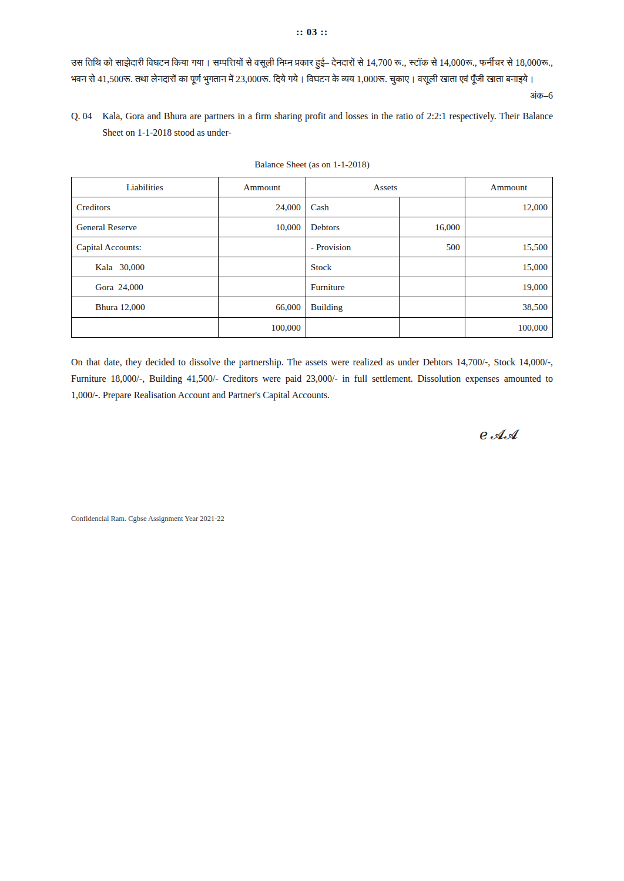:: 03 ::
उस तिथि को साझेदारी विघटन किया गया। सम्पत्तियों से वसूली निम्न प्रकार हुई– देनदारों से 14,700 रू., स्टॉक से 14,000रू., फर्नीचर से 18,000रू., भवन से 41,500रू. तथा लेनदारों का पूर्ण भुगतान में 23,000रू. दिये गये। विघटन के व्यय 1,000रू. चुकाए। वसूली खाता एवं पूँजी खाता बनाइये। अंक–6
Q. 04
Kala, Gora and Bhura are partners in a firm sharing profit and losses in the ratio of 2:2:1 respectively. Their Balance Sheet on 1-1-2018 stood as under-
Balance Sheet (as on 1-1-2018)
| Liabilities | Ammount | Assets | Ammount |
| --- | --- | --- | --- |
| Creditors | 24,000 | Cash | | 12,000 |
| General Reserve | 10,000 | Debtors | 16,000 | |
| Capital Accounts: | | - Provision | 500 | 15,500 |
| Kala 30,000 | | Stock | | 15,000 |
| Gora 24,000 | | Furniture | | 19,000 |
| Bhura 12,000 | 66,000 | Building | | 38,500 |
| | 100,000 | | | 100,000 |
On that date, they decided to dissolve the partnership. The assets were realized as under Debtors 14,700/-, Stock 14,000/-, Furniture 18,000/-, Building 41,500/- Creditors were paid 23,000/- in full settlement. Dissolution expenses amounted to 1,000/-. Prepare Realisation Account and Partner's Capital Accounts.
ℯ 𝓐𝓐
Confidencial Ram. Cgbse Assignment Year 2021-22